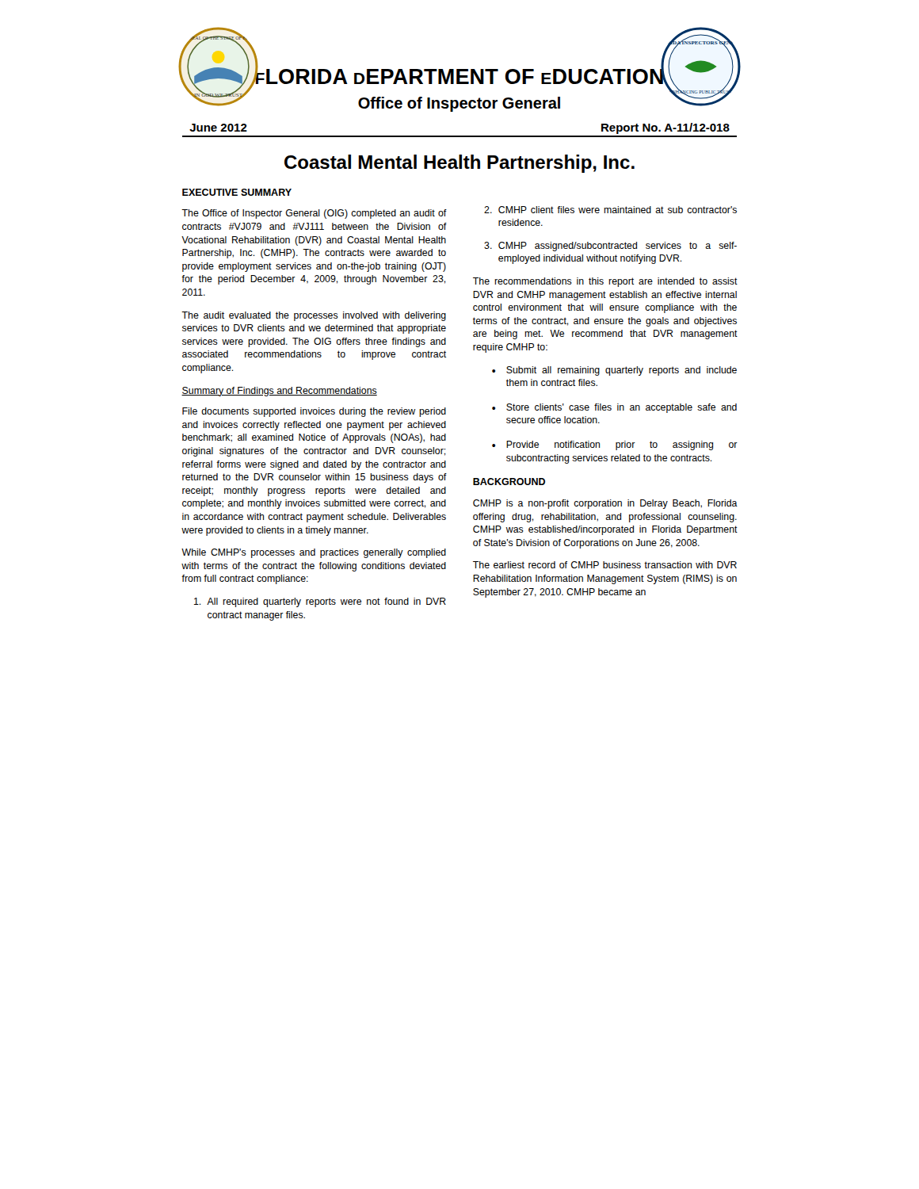FLORIDA DEPARTMENT OF EDUCATION
Office of Inspector General
June 2012
Report No. A-11/12-018
Coastal Mental Health Partnership, Inc.
Executive Summary
The Office of Inspector General (OIG) completed an audit of contracts #VJ079 and #VJ111 between the Division of Vocational Rehabilitation (DVR) and Coastal Mental Health Partnership, Inc. (CMHP). The contracts were awarded to provide employment services and on-the-job training (OJT) for the period December 4, 2009, through November 23, 2011.
The audit evaluated the processes involved with delivering services to DVR clients and we determined that appropriate services were provided. The OIG offers three findings and associated recommendations to improve contract compliance.
Summary of Findings and Recommendations
File documents supported invoices during the review period and invoices correctly reflected one payment per achieved benchmark; all examined Notice of Approvals (NOAs), had original signatures of the contractor and DVR counselor; referral forms were signed and dated by the contractor and returned to the DVR counselor within 15 business days of receipt; monthly progress reports were detailed and complete; and monthly invoices submitted were correct, and in accordance with contract payment schedule. Deliverables were provided to clients in a timely manner.
While CMHP's processes and practices generally complied with terms of the contract the following conditions deviated from full contract compliance:
All required quarterly reports were not found in DVR contract manager files.
CMHP client files were maintained at sub contractor's residence.
CMHP assigned/subcontracted services to a self-employed individual without notifying DVR.
The recommendations in this report are intended to assist DVR and CMHP management establish an effective internal control environment that will ensure compliance with the terms of the contract, and ensure the goals and objectives are being met. We recommend that DVR management require CMHP to:
Submit all remaining quarterly reports and include them in contract files.
Store clients' case files in an acceptable safe and secure office location.
Provide notification prior to assigning or subcontracting services related to the contracts.
Background
CMHP is a non-profit corporation in Delray Beach, Florida offering drug, rehabilitation, and professional counseling. CMHP was established/incorporated in Florida Department of State's Division of Corporations on June 26, 2008.
The earliest record of CMHP business transaction with DVR Rehabilitation Information Management System (RIMS) is on September 27, 2010. CMHP became an